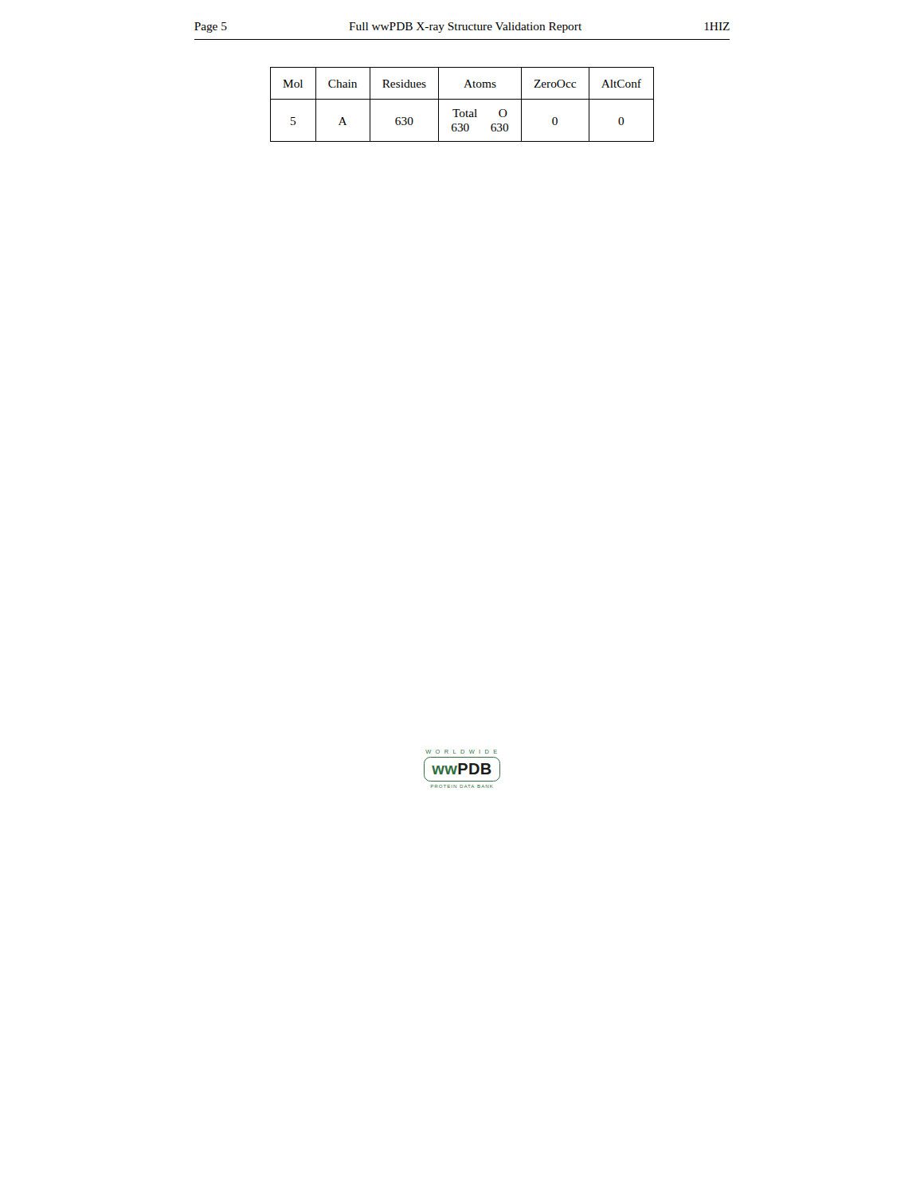Page 5
Full wwPDB X-ray Structure Validation Report
1HIZ
| Mol | Chain | Residues | Atoms | ZeroOcc | AltConf |
| --- | --- | --- | --- | --- | --- |
| 5 | A | 630 | Total O 630 630 | 0 | 0 |
W O R L D W I D E
ww PDB
PROTEIN DATA BANK